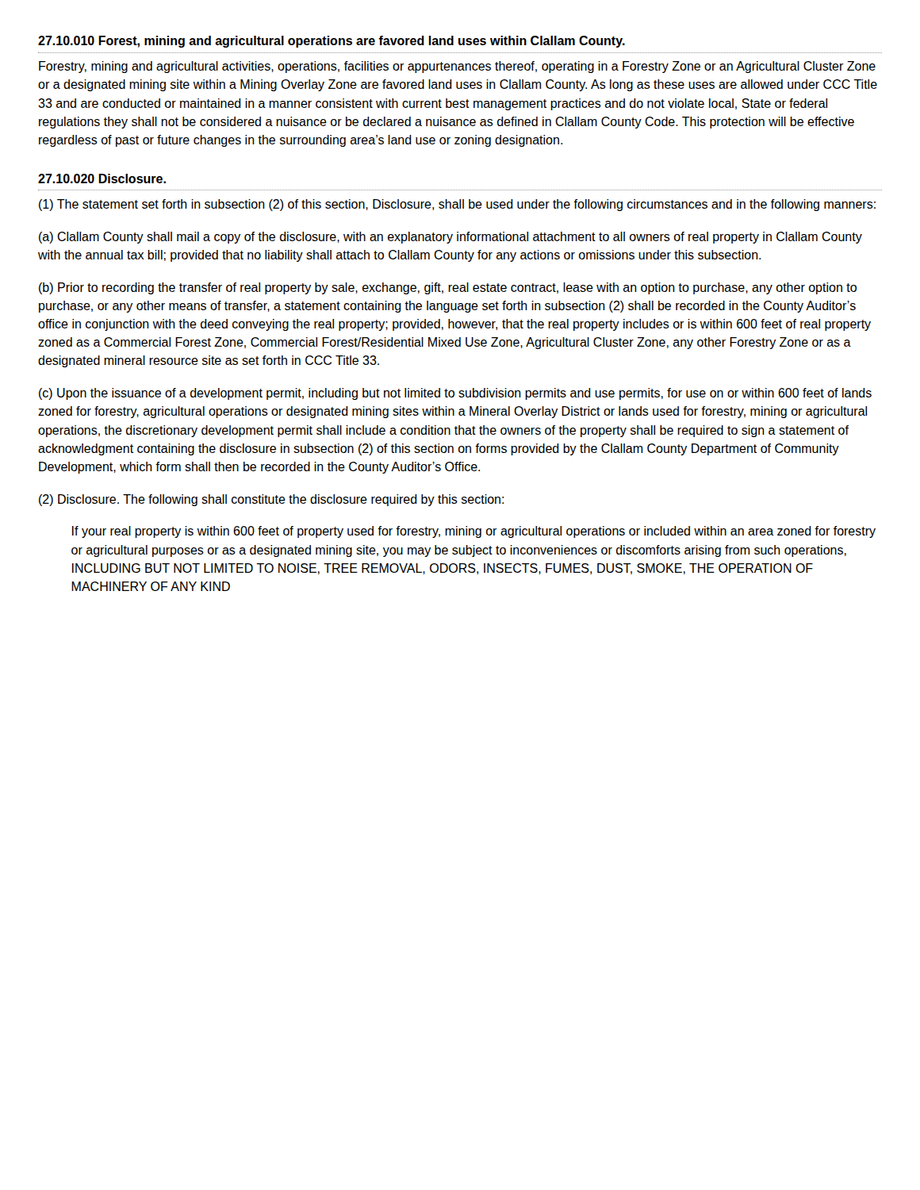27.10.010 Forest, mining and agricultural operations are favored land uses within Clallam County.
Forestry, mining and agricultural activities, operations, facilities or appurtenances thereof, operating in a Forestry Zone or an Agricultural Cluster Zone or a designated mining site within a Mining Overlay Zone are favored land uses in Clallam County. As long as these uses are allowed under CCC Title 33 and are conducted or maintained in a manner consistent with current best management practices and do not violate local, State or federal regulations they shall not be considered a nuisance or be declared a nuisance as defined in Clallam County Code. This protection will be effective regardless of past or future changes in the surrounding area’s land use or zoning designation.
27.10.020 Disclosure.
(1) The statement set forth in subsection (2) of this section, Disclosure, shall be used under the following circumstances and in the following manners:
(a) Clallam County shall mail a copy of the disclosure, with an explanatory informational attachment to all owners of real property in Clallam County with the annual tax bill; provided that no liability shall attach to Clallam County for any actions or omissions under this subsection.
(b) Prior to recording the transfer of real property by sale, exchange, gift, real estate contract, lease with an option to purchase, any other option to purchase, or any other means of transfer, a statement containing the language set forth in subsection (2) shall be recorded in the County Auditor’s office in conjunction with the deed conveying the real property; provided, however, that the real property includes or is within 600 feet of real property zoned as a Commercial Forest Zone, Commercial Forest/Residential Mixed Use Zone, Agricultural Cluster Zone, any other Forestry Zone or as a designated mineral resource site as set forth in CCC Title 33.
(c) Upon the issuance of a development permit, including but not limited to subdivision permits and use permits, for use on or within 600 feet of lands zoned for forestry, agricultural operations or designated mining sites within a Mineral Overlay District or lands used for forestry, mining or agricultural operations, the discretionary development permit shall include a condition that the owners of the property shall be required to sign a statement of acknowledgment containing the disclosure in subsection (2) of this section on forms provided by the Clallam County Department of Community Development, which form shall then be recorded in the County Auditor’s Office.
(2) Disclosure. The following shall constitute the disclosure required by this section:
If your real property is within 600 feet of property used for forestry, mining or agricultural operations or included within an area zoned for forestry or agricultural purposes or as a designated mining site, you may be subject to inconveniences or discomforts arising from such operations, INCLUDING BUT NOT LIMITED TO NOISE, TREE REMOVAL, ODORS, INSECTS, FUMES, DUST, SMOKE, THE OPERATION OF MACHINERY OF ANY KIND